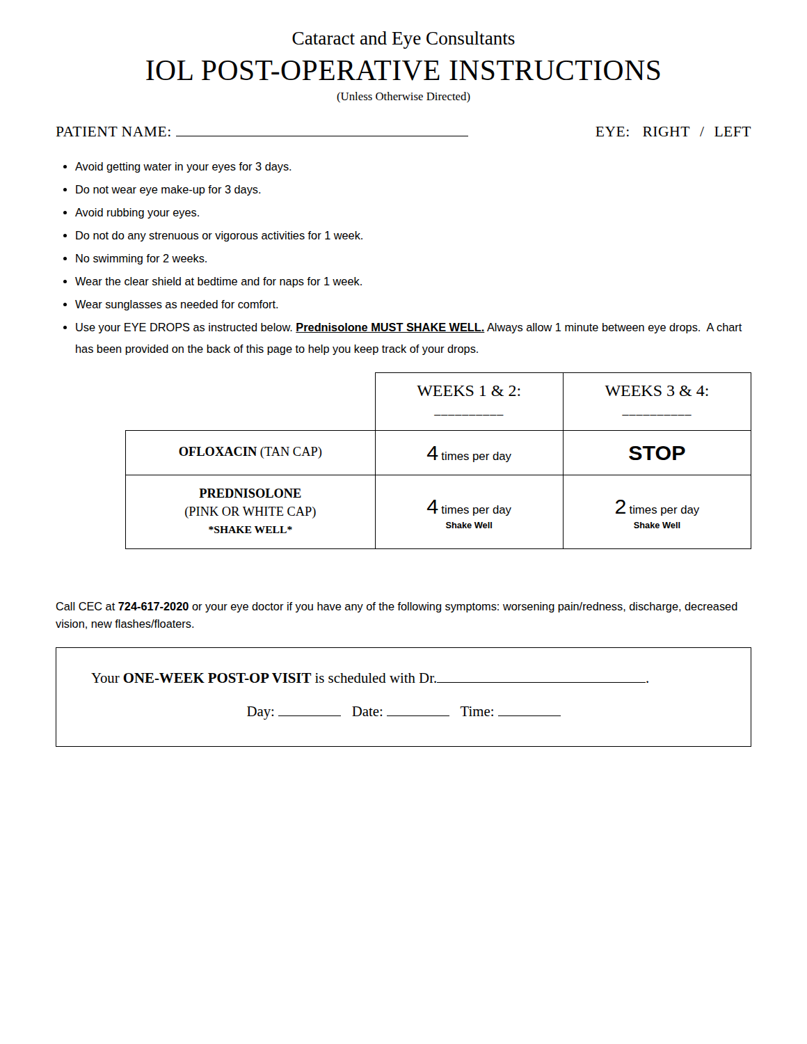Cataract and Eye Consultants
IOL POST-OPERATIVE INSTRUCTIONS
(Unless Otherwise Directed)
PATIENT NAME: EYE: RIGHT/LEFT
Avoid getting water in your eyes for 3 days.
Do not wear eye make-up for 3 days.
Avoid rubbing your eyes.
Do not do any strenuous or vigorous activities for 1 week.
No swimming for 2 weeks.
Wear the clear shield at bedtime and for naps for 1 week.
Wear sunglasses as needed for comfort.
Use your EYE DROPS as instructed below. Prednisolone MUST SHAKE WELL. Always allow 1 minute between eye drops. A chart has been provided on the back of this page to help you keep track of your drops.
| | WEEKS 1 & 2: __________ | WEEKS 3 & 4: __________ |
| OFLOXACIN (TAN CAP) | 4 times per day | STOP |
| PREDNISOLONE (PINK OR WHITE CAP) *SHAKE WELL* | 4 times per day Shake Well | 2 times per day Shake Well |
Call CEC at 724-617-2020 or your eye doctor if you have any of the following symptoms: worsening pain/redness, discharge, decreased vision, new flashes/floaters.
Your ONE-WEEK POST-OP VISIT is scheduled with Dr. .
Day: Date: Time: